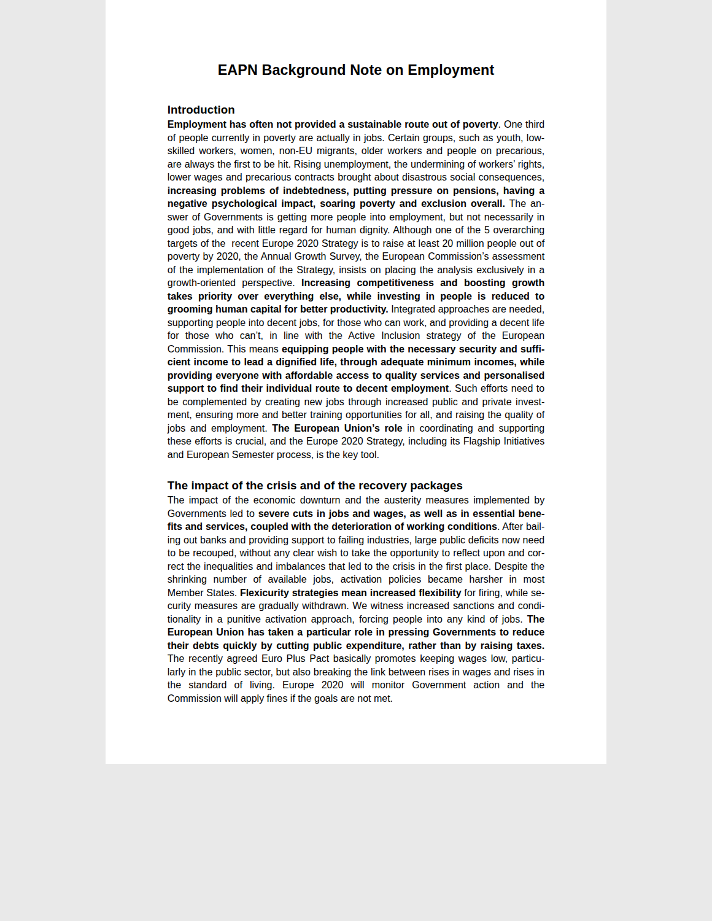EAPN Background Note on Employment
Introduction
Employment has often not provided a sustainable route out of poverty. One third of people currently in poverty are actually in jobs. Certain groups, such as youth, low-skilled workers, women, non-EU migrants, older workers and people on precarious, are always the first to be hit. Rising unemployment, the undermining of workers’ rights, lower wages and precarious contracts brought about disastrous social consequences, increasing problems of indebtedness, putting pressure on pensions, having a negative psychological impact, soaring poverty and exclusion overall. The answer of Governments is getting more people into employment, but not necessarily in good jobs, and with little regard for human dignity. Although one of the 5 overarching targets of the recent Europe 2020 Strategy is to raise at least 20 million people out of poverty by 2020, the Annual Growth Survey, the European Commission’s assessment of the implementation of the Strategy, insists on placing the analysis exclusively in a growth-oriented perspective. Increasing competitiveness and boosting growth takes priority over everything else, while investing in people is reduced to grooming human capital for better productivity. Integrated approaches are needed, supporting people into decent jobs, for those who can work, and providing a decent life for those who can’t, in line with the Active Inclusion strategy of the European Commission. This means equipping people with the necessary security and sufficient income to lead a dignified life, through adequate minimum incomes, while providing everyone with affordable access to quality services and personalised support to find their individual route to decent employment. Such efforts need to be complemented by creating new jobs through increased public and private investment, ensuring more and better training opportunities for all, and raising the quality of jobs and employment. The European Union’s role in coordinating and supporting these efforts is crucial, and the Europe 2020 Strategy, including its Flagship Initiatives and European Semester process, is the key tool.
The impact of the crisis and of the recovery packages
The impact of the economic downturn and the austerity measures implemented by Governments led to severe cuts in jobs and wages, as well as in essential benefits and services, coupled with the deterioration of working conditions. After bailing out banks and providing support to failing industries, large public deficits now need to be recouped, without any clear wish to take the opportunity to reflect upon and correct the inequalities and imbalances that led to the crisis in the first place. Despite the shrinking number of available jobs, activation policies became harsher in most Member States. Flexicurity strategies mean increased flexibility for firing, while security measures are gradually withdrawn. We witness increased sanctions and conditionality in a punitive activation approach, forcing people into any kind of jobs. The European Union has taken a particular role in pressing Governments to reduce their debts quickly by cutting public expenditure, rather than by raising taxes. The recently agreed Euro Plus Pact basically promotes keeping wages low, particularly in the public sector, but also breaking the link between rises in wages and rises in the standard of living. Europe 2020 will monitor Government action and the Commission will apply fines if the goals are not met.